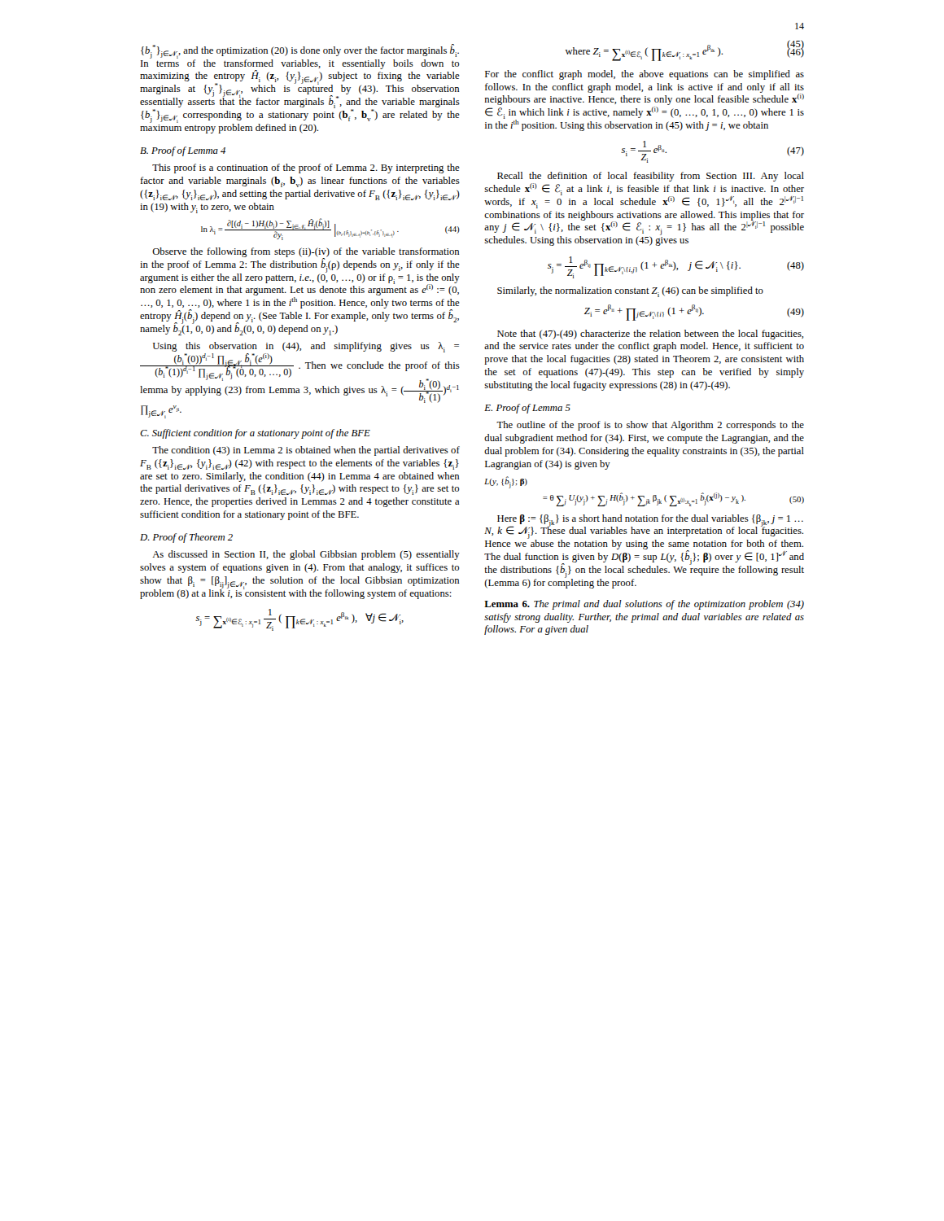14
{bj*}j∈𝒩i, and the optimization (20) is done only over the factor marginals b̂i. In terms of the transformed variables, it essentially boils down to maximizing the entropy Ĥi (zi, {yj}j∈𝒩i) subject to fixing the variable marginals at {yj*}j∈𝒩i, which is captured by (43). This observation essentially asserts that the factor marginals b̂i*, and the variable marginals {bj*}j∈𝒩i corresponding to a stationary point (bf*, bv*) are related by the maximum entropy problem defined in (20).
B. Proof of Lemma 4
This proof is a continuation of the proof of Lemma 2. By interpreting the factor and variable marginals (bf, bv) as linear functions of the variables ({zi}i∈𝒩, {yi}i∈𝒩), and setting the partial derivative of FB ({zi}i∈𝒩, {yi}i∈𝒩) in (19) with yi to zero, we obtain
ln λi = ∂[(di − 1)Hi(bi) − ∑j∈𝒩i Ĥj(b̂j)] ∂yi |(bi,{b̂j}j∈𝒩i)=(bi*,{b̂j*}j∈𝒩i) . (44)
Observe the following from steps (ii)-(iv) of the variable transformation in the proof of Lemma 2: The distribution b̂j(ρ) depends on yi, if only if the argument is either the all zero pattern, i.e., (0, 0, …, 0) or if ρi = 1, is the only non zero element in that argument. Let us denote this argument as e(i) := (0, …, 0, 1, 0, …, 0), where 1 is in the ith position. Hence, only two terms of the entropy Ĥj(b̂j) depend on yi. (See Table I. For example, only two terms of b̂2, namely b̂2(1, 0, 0) and b̂2(0, 0, 0) depend on y1.)
Using this observation in (44), and simplifying gives us λi = (bi*(0))di−1 ∏j∈𝒩i b̂j*(e(i)) (bi*(1))di−1 ∏j∈𝒩i b̂j*(0, 0, 0, …, 0) . Then we conclude the proof of this lemma by applying (23) from Lemma 3, which gives us λi = (bi*(0) bi*(1))di−1 ∏j∈𝒩i evji.
C. Sufficient condition for a stationary point of the BFE
The condition (43) in Lemma 2 is obtained when the partial derivatives of FB ({zi}i∈𝒩, {yi}i∈𝒩) (42) with respect to the elements of the variables {zi} are set to zero. Similarly, the condition (44) in Lemma 4 are obtained when the partial derivatives of FB ({zi}i∈𝒩, {yi}i∈𝒩) with respect to {yi} are set to zero. Hence, the properties derived in Lemmas 2 and 4 together constitute a sufficient condition for a stationary point of the BFE.
D. Proof of Theorem 2
As discussed in Section II, the global Gibbsian problem (5) essentially solves a system of equations given in (4). From that analogy, it suffices to show that βi = [βij]j∈𝒩i, the solution of the local Gibbsian optimization problem (8) at a link i, is consistent with the following system of equations:
sj = ∑x(i)∈ℰi : xj=1 1 Zi ( ∏k∈𝒩i : xk=1 eβik ), ∀j ∈ 𝒩i,
(45)
where Zi = ∑x(i)∈ℰi ( ∏k∈𝒩i : xk=1 eβik ). (46)
For the conflict graph model, the above equations can be simplified as follows. In the conflict graph model, a link is active if and only if all its neighbours are inactive. Hence, there is only one local feasible schedule x(i) ∈ ℰi in which link i is active, namely x(i) = (0, …, 0, 1, 0, …, 0) where 1 is in the ith position. Using this observation in (45) with j = i, we obtain
si = 1 Zi eβii. (47)
Recall the definition of local feasibility from Section III. Any local schedule x(i) ∈ ℰi at a link i, is feasible if that link i is inactive. In other words, if xi = 0 in a local schedule x(i) ∈ {0, 1}𝒩i, all the 2|𝒩i|−1 combinations of its neighbours activations are allowed. This implies that for any j ∈ 𝒩i \ {i}, the set {x(i) ∈ ℰi : xj = 1} has all the 2|𝒩i|−1 possible schedules. Using this observation in (45) gives us
sj = 1 Zi eβij ∏k∈𝒩i\{i,j} (1 + eβik), j ∈ 𝒩i \ {i}. (48)
Similarly, the normalization constant Zi (46) can be simplified to
Zi = eβii + ∏j∈𝒩i\{i} (1 + eβij). (49)
Note that (47)-(49) characterize the relation between the local fugacities, and the service rates under the conflict graph model. Hence, it sufficient to prove that the local fugacities (28) stated in Theorem 2, are consistent with the set of equations (47)-(49). This step can be verified by simply substituting the local fugacity expressions (28) in (47)-(49).
E. Proof of Lemma 5
The outline of the proof is to show that Algorithm 2 corresponds to the dual subgradient method for (34). First, we compute the Lagrangian, and the dual problem for (34). Considering the equality constraints in (35), the partial Lagrangian of (34) is given by
L(y, {b̂j}; β)
= θ ∑j Uj(yj) + ∑j H(b̂j) + ∑jk βjk ( ∑x(j):xk=1 b̂j(x(j)) − yk ). (50)
Here β := {βjk} is a short hand notation for the dual variables {βjk, j = 1 … N, k ∈ 𝒩j}. These dual variables have an interpretation of local fugacities. Hence we abuse the notation by using the same notation for both of them. The dual function is given by D(β) = sup L(y, {b̂j}; β) over y ∈ [0, 1]𝒩 and the distributions {b̂j} on the local schedules. We require the following result (Lemma 6) for completing the proof.
Lemma 6. The primal and dual solutions of the optimization problem (34) satisfy strong duality. Further, the primal and dual variables are related as follows. For a given dual